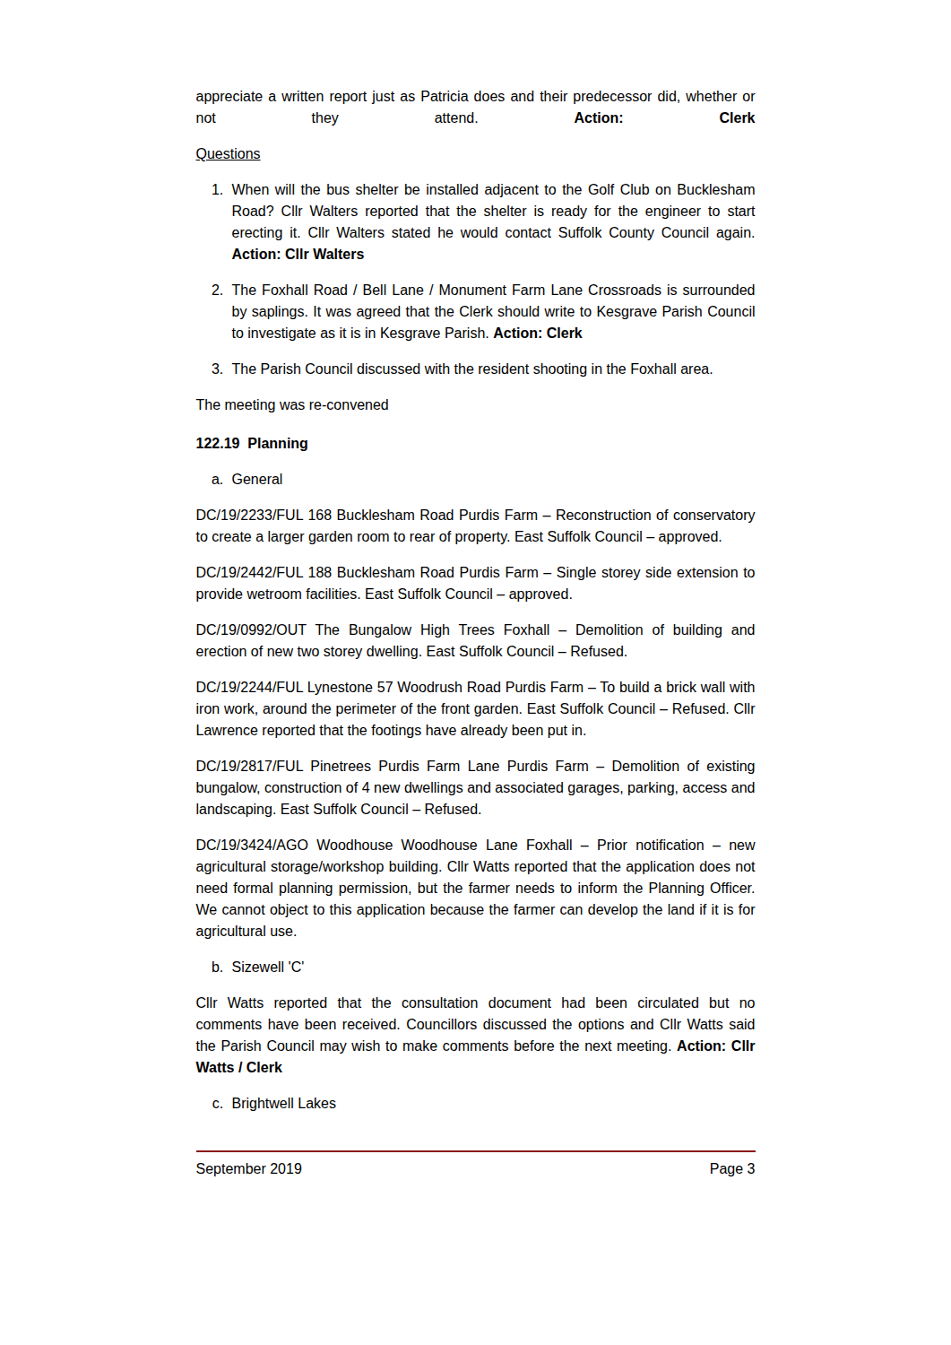appreciate a written report just as Patricia does and their predecessor did, whether or not they attend. Action: Clerk
Questions
When will the bus shelter be installed adjacent to the Golf Club on Bucklesham Road? Cllr Walters reported that the shelter is ready for the engineer to start erecting it. Cllr Walters stated he would contact Suffolk County Council again. Action: Cllr Walters
The Foxhall Road / Bell Lane / Monument Farm Lane Crossroads is surrounded by saplings. It was agreed that the Clerk should write to Kesgrave Parish Council to investigate as it is in Kesgrave Parish. Action: Clerk
The Parish Council discussed with the resident shooting in the Foxhall area.
The meeting was re-convened
122.19 Planning
General
DC/19/2233/FUL 168 Bucklesham Road Purdis Farm – Reconstruction of conservatory to create a larger garden room to rear of property. East Suffolk Council – approved.
DC/19/2442/FUL 188 Bucklesham Road Purdis Farm – Single storey side extension to provide wetroom facilities. East Suffolk Council – approved.
DC/19/0992/OUT The Bungalow High Trees Foxhall – Demolition of building and erection of new two storey dwelling. East Suffolk Council – Refused.
DC/19/2244/FUL Lynestone 57 Woodrush Road Purdis Farm – To build a brick wall with iron work, around the perimeter of the front garden. East Suffolk Council – Refused. Cllr Lawrence reported that the footings have already been put in.
DC/19/2817/FUL Pinetrees Purdis Farm Lane Purdis Farm – Demolition of existing bungalow, construction of 4 new dwellings and associated garages, parking, access and landscaping. East Suffolk Council – Refused.
DC/19/3424/AGO Woodhouse Woodhouse Lane Foxhall – Prior notification – new agricultural storage/workshop building. Cllr Watts reported that the application does not need formal planning permission, but the farmer needs to inform the Planning Officer. We cannot object to this application because the farmer can develop the land if it is for agricultural use.
Sizewell 'C'
Cllr Watts reported that the consultation document had been circulated but no comments have been received. Councillors discussed the options and Cllr Watts said the Parish Council may wish to make comments before the next meeting. Action: Cllr Watts / Clerk
Brightwell Lakes
September 2019 Page 3